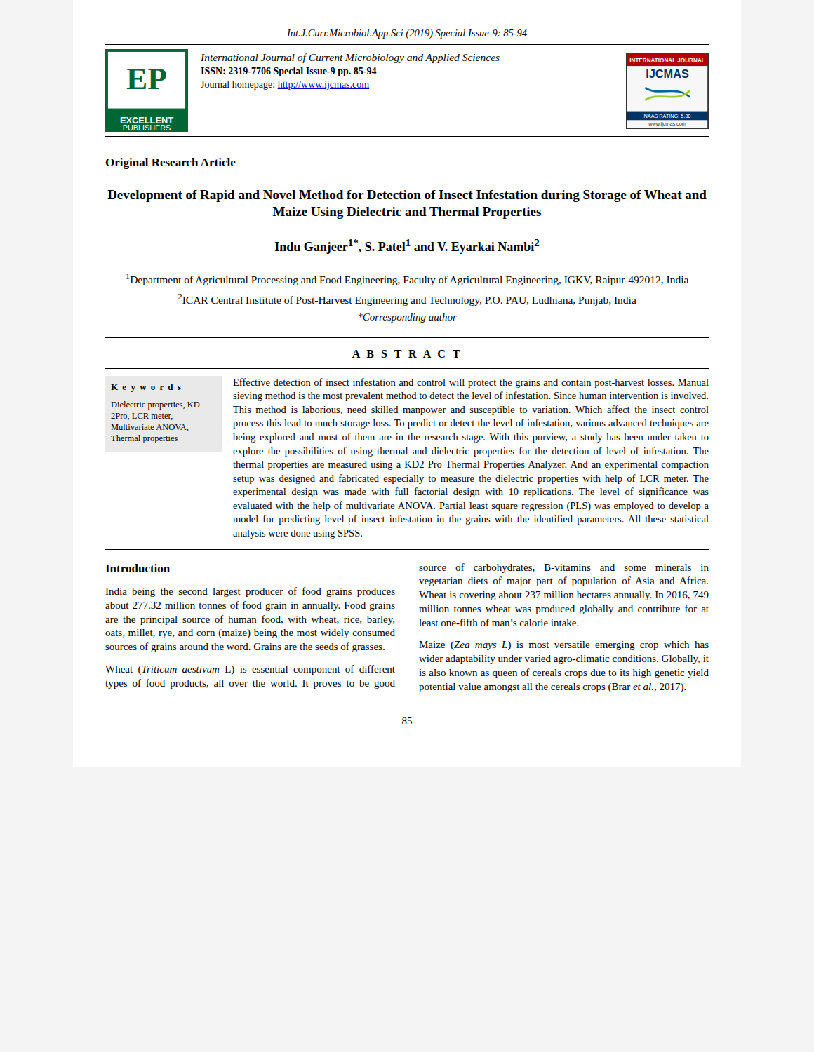Int.J.Curr.Microbiol.App.Sci (2019) Special Issue-9: 85-94
International Journal of Current Microbiology and Applied Sciences
ISSN: 2319-7706 Special Issue-9 pp. 85-94
Journal homepage: http://www.ijcmas.com
Original Research Article
Development of Rapid and Novel Method for Detection of Insect Infestation during Storage of Wheat and Maize Using Dielectric and Thermal Properties
Indu Ganjeer1*, S. Patel1 and V. Eyarkai Nambi2
1Department of Agricultural Processing and Food Engineering, Faculty of Agricultural Engineering, IGKV, Raipur-492012, India
2ICAR Central Institute of Post-Harvest Engineering and Technology, P.O. PAU, Ludhiana, Punjab, India
*Corresponding author
A B S T R A C T
K e y w o r d s
Dielectric properties, KD-2Pro, LCR meter, Multivariate ANOVA, Thermal properties
Effective detection of insect infestation and control will protect the grains and contain post-harvest losses. Manual sieving method is the most prevalent method to detect the level of infestation. Since human intervention is involved. This method is laborious, need skilled manpower and susceptible to variation. Which affect the insect control process this lead to much storage loss. To predict or detect the level of infestation, various advanced techniques are being explored and most of them are in the research stage. With this purview, a study has been under taken to explore the possibilities of using thermal and dielectric properties for the detection of level of infestation. The thermal properties are measured using a KD2 Pro Thermal Properties Analyzer. And an experimental compaction setup was designed and fabricated especially to measure the dielectric properties with help of LCR meter. The experimental design was made with full factorial design with 10 replications. The level of significance was evaluated with the help of multivariate ANOVA. Partial least square regression (PLS) was employed to develop a model for predicting level of insect infestation in the grains with the identified parameters. All these statistical analysis were done using SPSS.
Introduction
India being the second largest producer of food grains produces about 277.32 million tonnes of food grain in annually. Food grains are the principal source of human food, with wheat, rice, barley, oats, millet, rye, and corn (maize) being the most widely consumed sources of grains around the word. Grains are the seeds of grasses.
Wheat (Triticum aestivum L) is essential component of different types of food products, all over the world. It proves to be good source of carbohydrates, B-vitamins and some minerals in vegetarian diets of major part of population of Asia and Africa. Wheat is covering about 237 million hectares annually. In 2016, 749 million tonnes wheat was produced globally and contribute for at least one-fifth of man’s calorie intake.
Maize (Zea mays L) is most versatile emerging crop which has wider adaptability under varied agro-climatic conditions. Globally, it is also known as queen of cereals crops due to its high genetic yield potential value amongst all the cereals crops (Brar et al., 2017).
85